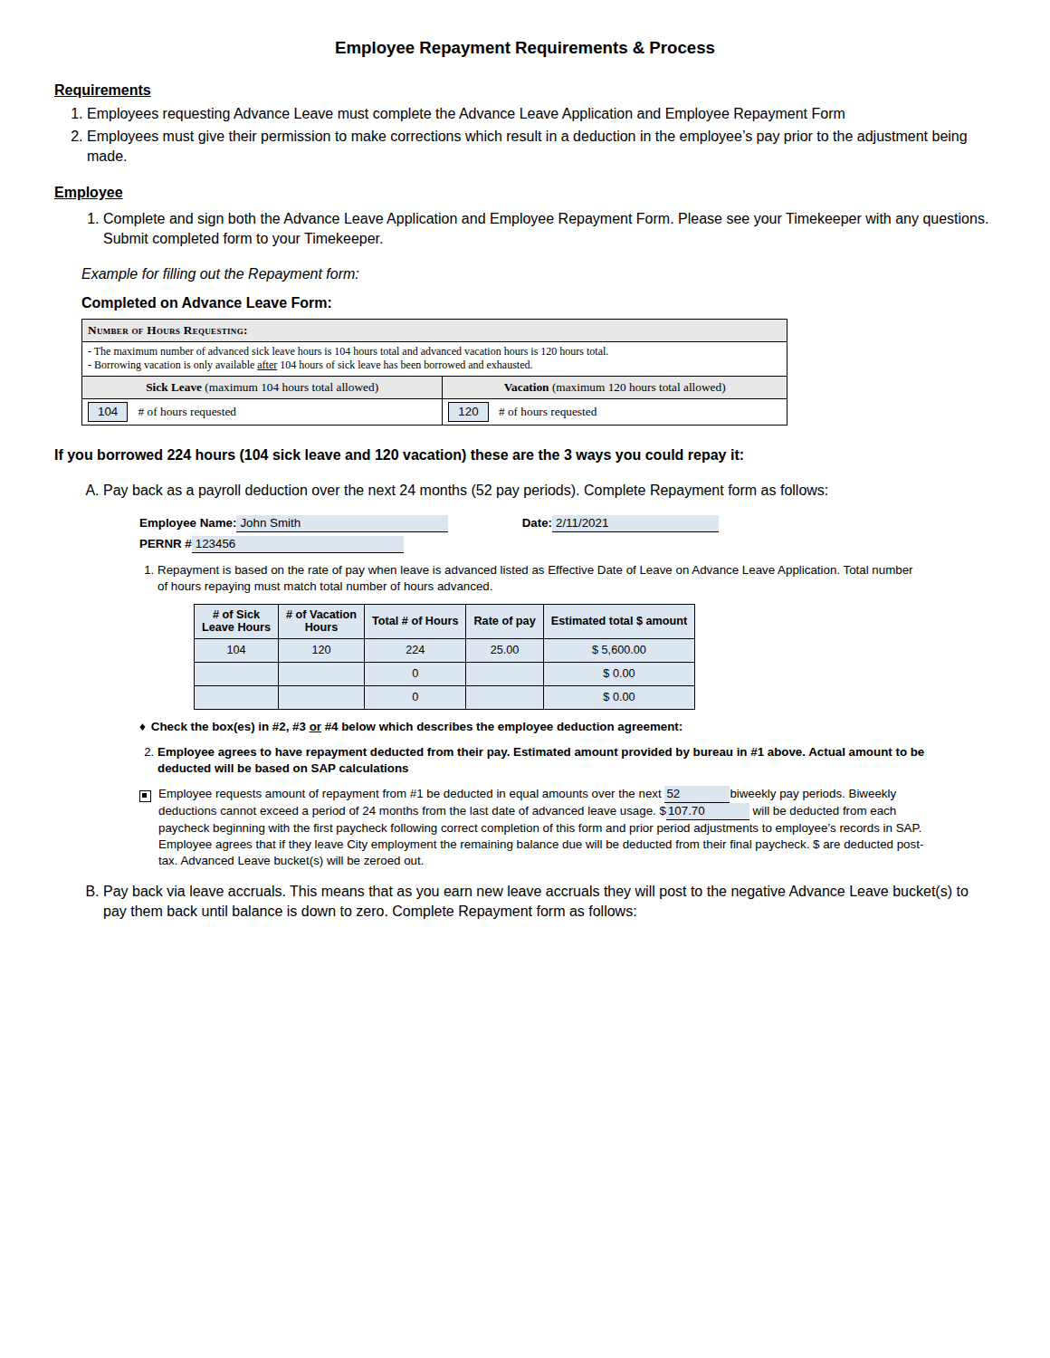Employee Repayment Requirements & Process
Requirements
Employees requesting Advance Leave must complete the Advance Leave Application and Employee Repayment Form
Employees must give their permission to make corrections which result in a deduction in the employee’s pay prior to the adjustment being made.
Employee
Complete and sign both the Advance Leave Application and Employee Repayment Form. Please see your Timekeeper with any questions. Submit completed form to your Timekeeper.
Example for filling out the Repayment form:
Completed on Advance Leave Form:
| Number of Hours Requesting: |
| - The maximum number of advanced sick leave hours is 104 hours total and advanced vacation hours is 120 hours total. - Borrowing vacation is only available after 104 hours of sick leave has been borrowed and exhausted. |
| Sick Leave (maximum 104 hours total allowed) | Vacation (maximum 120 hours total allowed) |
| 104 # of hours requested | 120 # of hours requested |
If you borrowed 224 hours (104 sick leave and 120 vacation) these are the 3 ways you could repay it:
Pay back as a payroll deduction over the next 24 months (52 pay periods). Complete Repayment form as follows:
Employee Name: John Smith
Date: 2/11/2021
PERNR #123456
Repayment is based on the rate of pay when leave is advanced listed as Effective Date of Leave on Advance Leave Application. Total number of hours repaying must match total number of hours advanced.
| # of Sick Leave Hours | # of Vacation Hours | Total # of Hours | Rate of pay | Estimated total $ amount |
| --- | --- | --- | --- | --- |
| 104 | 120 | 224 | 25.00 | $ 5,600.00 |
| | | 0 | | $ 0.00 |
| | | 0 | | $ 0.00 |
♦Check the box(es) in #2, #3 or #4 below which describes the employee deduction agreement:
Employee agrees to have repayment deducted from their pay. Estimated amount provided by bureau in #1 above. Actual amount to be deducted will be based on SAP calculations
Employee requests amount of repayment from #1 be deducted in equal amounts over the next 52biweekly pay periods. Biweekly deductions cannot exceed a period of 24 months from the last date of advanced leave usage. $107.70 will be deducted from each paycheck beginning with the first paycheck following correct completion of this form and prior period adjustments to employee’s records in SAP. Employee agrees that if they leave City employment the remaining balance due will be deducted from their final paycheck. $ are deducted post-tax. Advanced Leave bucket(s) will be zeroed out.
Pay back via leave accruals. This means that as you earn new leave accruals they will post to the negative Advance Leave bucket(s) to pay them back until balance is down to zero. Complete Repayment form as follows: